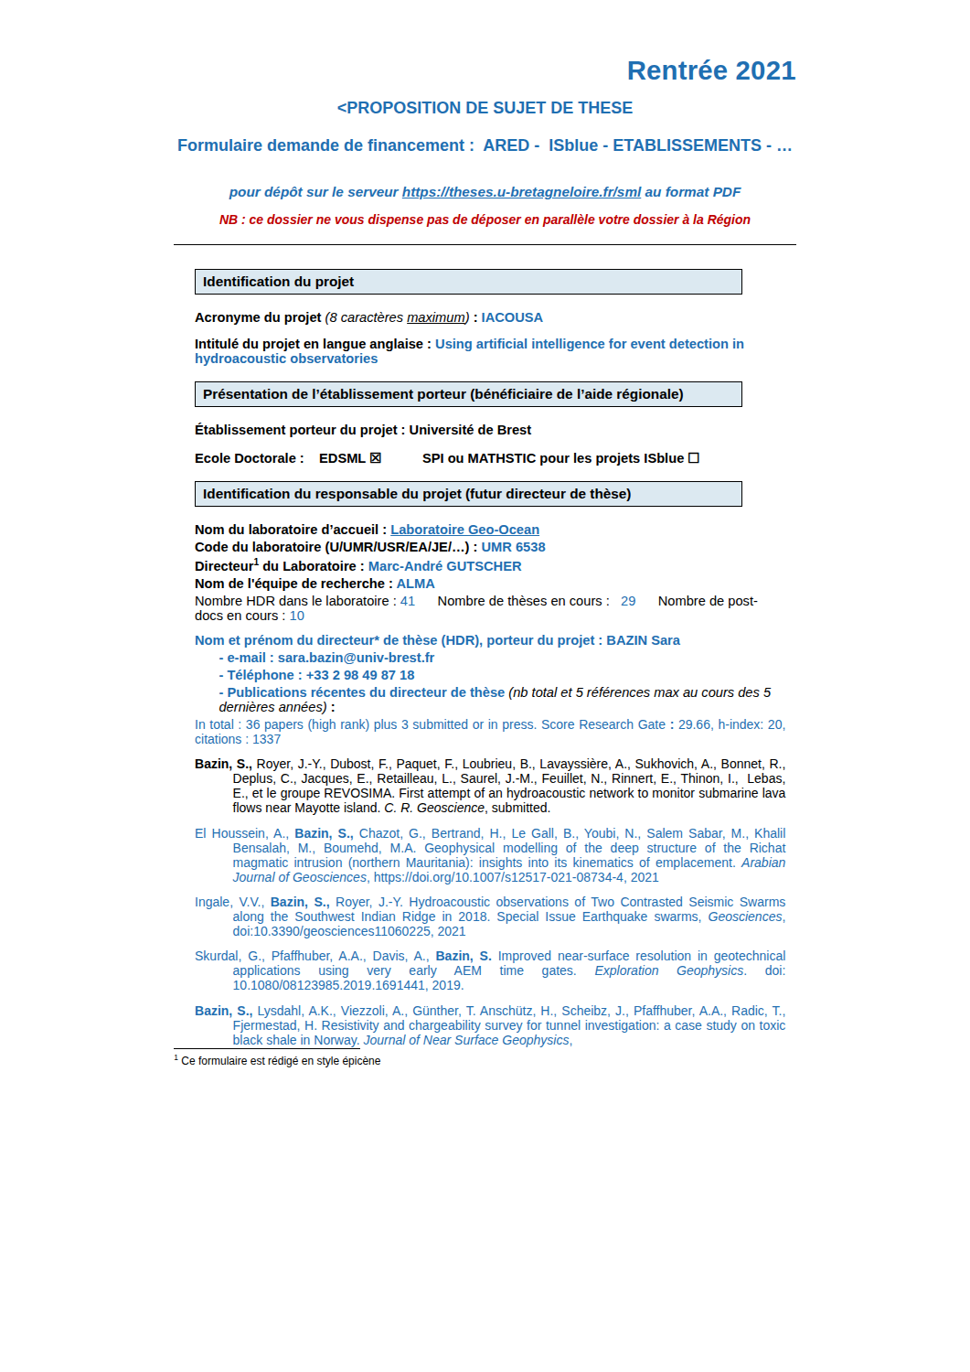Rentrée 2021
<PROPOSITION DE SUJET DE THESE
Formulaire demande de financement : ARED - ISblue - ETABLISSEMENTS - …
pour dépôt sur le serveur https://theses.u-bretagneloire.fr/sml au format PDF
NB : ce dossier ne vous dispense pas de déposer en parallèle votre dossier à la Région
Identification du projet
Acronyme du projet (8 caractères maximum) : IACOUSA
Intitulé du projet en langue anglaise : Using artificial intelligence for event detection in hydroacoustic observatories
Présentation de l’établissement porteur (bénéficiaire de l’aide régionale)
Établissement porteur du projet : Université de Brest
Ecole Doctorale : EDSML ☒ SPI ou MATHSTIC pour les projets ISblue ☐
Identification du responsable du projet (futur directeur de thèse)
Nom du laboratoire d’accueil : Laboratoire Geo-Ocean
Code du laboratoire (U/UMR/USR/EA/JE/…) : UMR 6538
Directeur1 du Laboratoire : Marc-André GUTSCHER
Nom de l'équipe de recherche : ALMA
Nombre HDR dans le laboratoire : 41 Nombre de thèses en cours : 29 Nombre de post-docs en cours : 10
Nom et prénom du directeur* de thèse (HDR), porteur du projet : BAZIN Sara
- e-mail : sara.bazin@univ-brest.fr
- Téléphone : +33 2 98 49 87 18
- Publications récentes du directeur de thèse (nb total et 5 références max au cours des 5 dernières années) :
In total : 36 papers (high rank) plus 3 submitted or in press. Score Research Gate : 29.66, h-index: 20, citations : 1337
Bazin, S., Royer, J.-Y., Dubost, F., Paquet, F., Loubrieu, B., Lavayssière, A., Sukhovich, A., Bonnet, R., Deplus, C., Jacques, E., Retailleau, L., Saurel, J.-M., Feuillet, N., Rinnert, E., Thinon, I., Lebas, E., et le groupe REVOSIMA. First attempt of an hydroacoustic network to monitor submarine lava flows near Mayotte island. C. R. Geoscience, submitted.
El Houssein, A., Bazin, S., Chazot, G., Bertrand, H., Le Gall, B., Youbi, N., Salem Sabar, M., Khalil Bensalah, M., Boumehd, M.A. Geophysical modelling of the deep structure of the Richat magmatic intrusion (northern Mauritania): insights into its kinematics of emplacement. Arabian Journal of Geosciences, https://doi.org/10.1007/s12517-021-08734-4, 2021
Ingale, V.V., Bazin, S., Royer, J.-Y. Hydroacoustic observations of Two Contrasted Seismic Swarms along the Southwest Indian Ridge in 2018. Special Issue Earthquake swarms, Geosciences, doi:10.3390/geosciences11060225, 2021
Skurdal, G., Pfaffhuber, A.A., Davis, A., Bazin, S. Improved near-surface resolution in geotechnical applications using very early AEM time gates. Exploration Geophysics. doi: 10.1080/08123985.2019.1691441, 2019.
Bazin, S., Lysdahl, A.K., Viezzoli, A., Günther, T. Anschütz, H., Scheibz, J., Pfaffhuber, A.A., Radic, T., Fjermestad, H. Resistivity and chargeability survey for tunnel investigation: a case study on toxic black shale in Norway. Journal of Near Surface Geophysics,
1 Ce formulaire est rédigé en style épicène